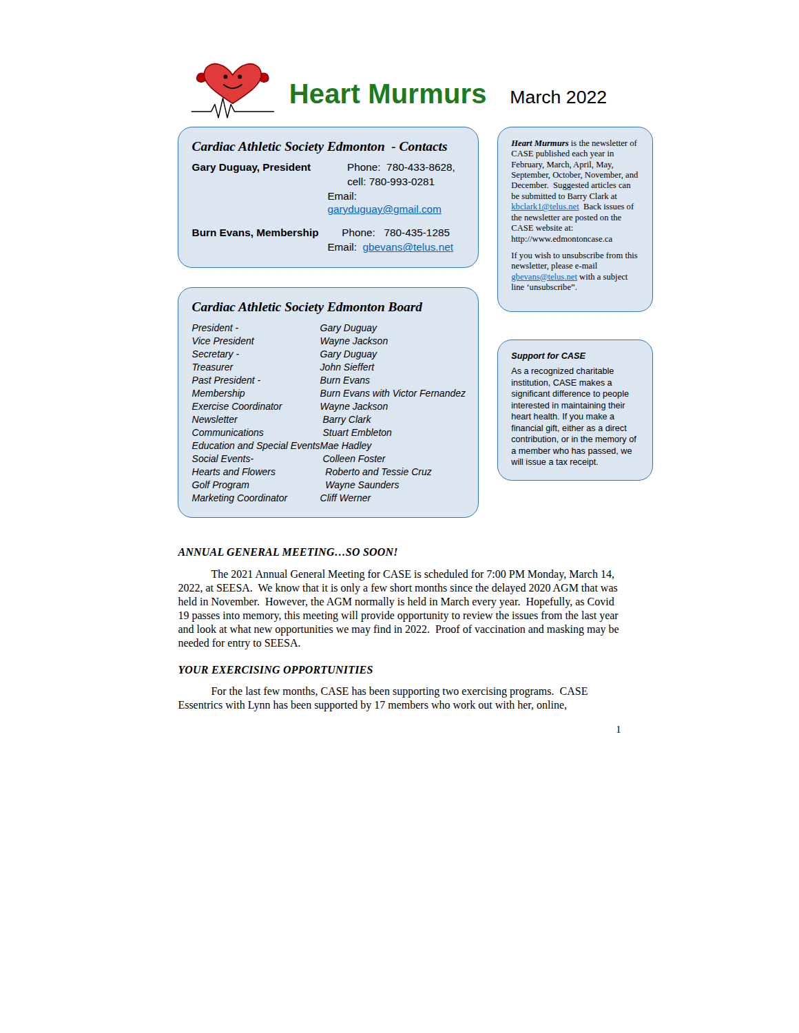Heart Murmurs
March 2022
Cardiac Athletic Society Edmonton - Contacts
Gary Duguay, President Phone: 780-433-8628,
cell: 780-993-0281
Email: garyduguay@gmail.com
Burn Evans, Membership Phone: 780-435-1285
Email: gbevans@telus.net
Cardiac Athletic Society Edmonton Board
| President - | Gary Duguay |
| Vice President | Wayne Jackson |
| Secretary - | Gary Duguay |
| Treasurer | John Sieffert |
| Past President - | Burn Evans |
| Membership | Burn Evans with Victor Fernandez |
| Exercise Coordinator | Wayne Jackson |
| Newsletter | Barry Clark |
| Communications | Stuart Embleton |
| Education and Special Events | Mae Hadley |
| Social Events- | Colleen Foster |
| Hearts and Flowers | Roberto and Tessie Cruz |
| Golf Program | Wayne Saunders |
| Marketing Coordinator | Cliff Werner |
Heart Murmurs is the newsletter of CASE published each year in February, March, April, May, September, October, November, and December. Suggested articles can be submitted to Barry Clark at kbclark1@telus.net Back issues of the newsletter are posted on the CASE website at: http://www.edmontoncase.ca
If you wish to unsubscribe from this newsletter, please e-mail gbevans@telus.net with a subject line ‘unsubscribe”.
Support for CASE
As a recognized charitable institution, CASE makes a significant difference to people interested in maintaining their heart health. If you make a financial gift, either as a direct contribution, or in the memory of a member who has passed, we will issue a tax receipt.
ANNUAL GENERAL MEETING…SO SOON!
The 2021 Annual General Meeting for CASE is scheduled for 7:00 PM Monday, March 14, 2022, at SEESA. We know that it is only a few short months since the delayed 2020 AGM that was held in November. However, the AGM normally is held in March every year. Hopefully, as Covid 19 passes into memory, this meeting will provide opportunity to review the issues from the last year and look at what new opportunities we may find in 2022. Proof of vaccination and masking may be needed for entry to SEESA.
YOUR EXERCISING OPPORTUNITIES
For the last few months, CASE has been supporting two exercising programs. CASE Essentrics with Lynn has been supported by 17 members who work out with her, online,
1